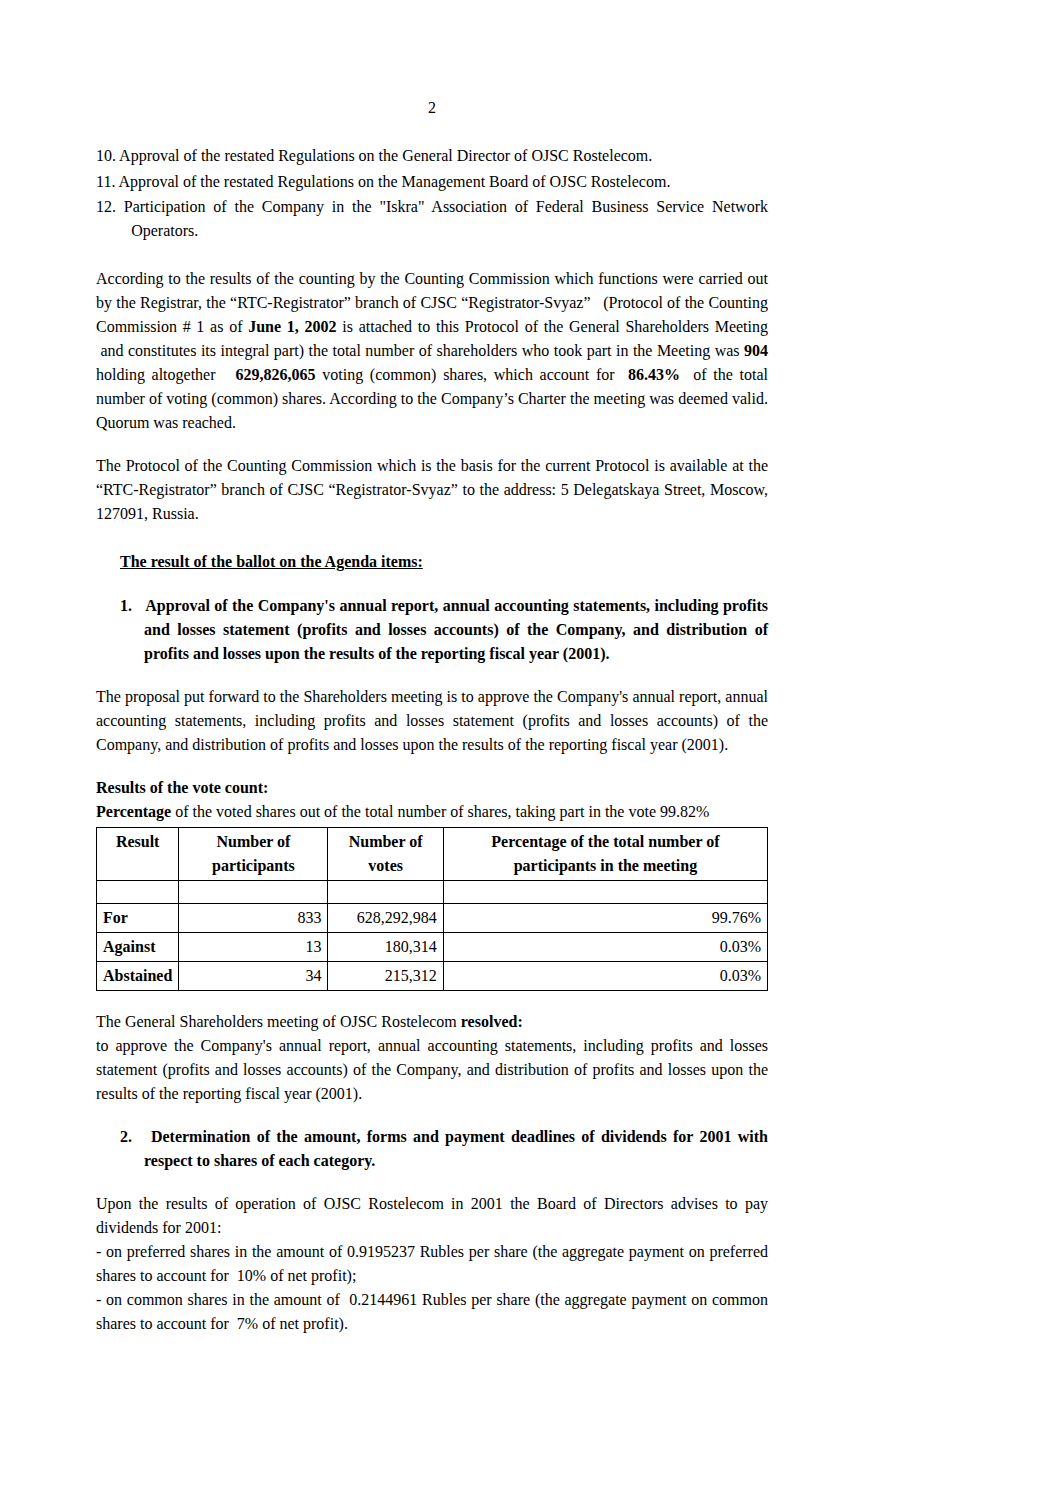2
10. Approval of the restated Regulations on the General Director of OJSC Rostelecom.
11. Approval of the restated Regulations on the Management Board of OJSC Rostelecom.
12. Participation of the Company in the "Iskra" Association of Federal Business Service Network Operators.
According to the results of the counting by the Counting Commission which functions were carried out by the Registrar, the “RTC-Registrator” branch of CJSC “Registrator-Svyaz” (Protocol of the Counting Commission # 1 as of June 1, 2002 is attached to this Protocol of the General Shareholders Meeting and constitutes its integral part) the total number of shareholders who took part in the Meeting was 904 holding altogether 629,826,065 voting (common) shares, which account for 86.43% of the total number of voting (common) shares. According to the Company’s Charter the meeting was deemed valid. Quorum was reached.
The Protocol of the Counting Commission which is the basis for the current Protocol is available at the “RTC-Registrator” branch of CJSC “Registrator-Svyaz” to the address: 5 Delegatskaya Street, Moscow, 127091, Russia.
The result of the ballot on the Agenda items:
1. Approval of the Company's annual report, annual accounting statements, including profits and losses statement (profits and losses accounts) of the Company, and distribution of profits and losses upon the results of the reporting fiscal year (2001).
The proposal put forward to the Shareholders meeting is to approve the Company's annual report, annual accounting statements, including profits and losses statement (profits and losses accounts) of the Company, and distribution of profits and losses upon the results of the reporting fiscal year (2001).
Results of the vote count:
Percentage of the voted shares out of the total number of shares, taking part in the vote 99.82%
| Result | Number of participants | Number of votes | Percentage of the total number of participants in the meeting |
| --- | --- | --- | --- |
| For | 833 | 628,292,984 | 99.76% |
| Against | 13 | 180,314 | 0.03% |
| Abstained | 34 | 215,312 | 0.03% |
The General Shareholders meeting of OJSC Rostelecom resolved:
to approve the Company's annual report, annual accounting statements, including profits and losses statement (profits and losses accounts) of the Company, and distribution of profits and losses upon the results of the reporting fiscal year (2001).
2. Determination of the amount, forms and payment deadlines of dividends for 2001 with respect to shares of each category.
Upon the results of operation of OJSC Rostelecom in 2001 the Board of Directors advises to pay dividends for 2001:
- on preferred shares in the amount of 0.9195237 Rubles per share (the aggregate payment on preferred shares to account for 10% of net profit);
- on common shares in the amount of 0.2144961 Rubles per share (the aggregate payment on common shares to account for 7% of net profit).